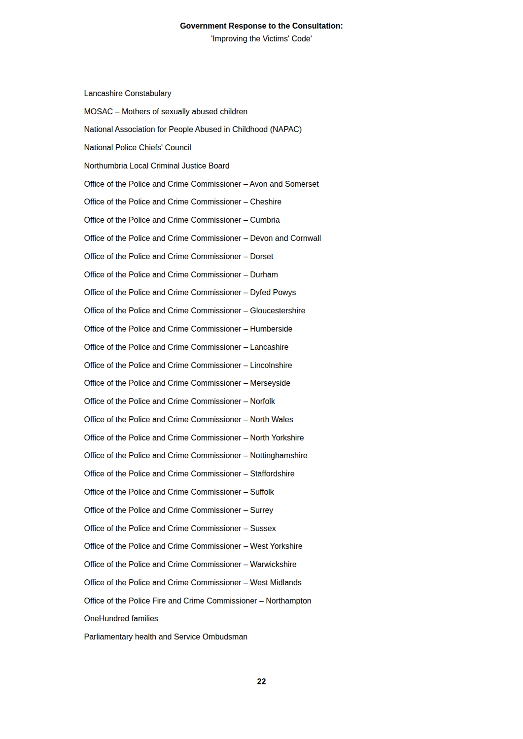Government Response to the Consultation:
'Improving the Victims' Code'
Lancashire Constabulary
MOSAC – Mothers of sexually abused children
National Association for People Abused in Childhood (NAPAC)
National Police Chiefs' Council
Northumbria Local Criminal Justice Board
Office of the Police and Crime Commissioner – Avon and Somerset
Office of the Police and Crime Commissioner – Cheshire
Office of the Police and Crime Commissioner – Cumbria
Office of the Police and Crime Commissioner – Devon and Cornwall
Office of the Police and Crime Commissioner – Dorset
Office of the Police and Crime Commissioner – Durham
Office of the Police and Crime Commissioner – Dyfed Powys
Office of the Police and Crime Commissioner – Gloucestershire
Office of the Police and Crime Commissioner – Humberside
Office of the Police and Crime Commissioner – Lancashire
Office of the Police and Crime Commissioner – Lincolnshire
Office of the Police and Crime Commissioner – Merseyside
Office of the Police and Crime Commissioner – Norfolk
Office of the Police and Crime Commissioner – North Wales
Office of the Police and Crime Commissioner – North Yorkshire
Office of the Police and Crime Commissioner – Nottinghamshire
Office of the Police and Crime Commissioner – Staffordshire
Office of the Police and Crime Commissioner – Suffolk
Office of the Police and Crime Commissioner – Surrey
Office of the Police and Crime Commissioner – Sussex
Office of the Police and Crime Commissioner – West Yorkshire
Office of the Police and Crime Commissioner – Warwickshire
Office of the Police and Crime Commissioner – West Midlands
Office of the Police Fire and Crime Commissioner – Northampton
OneHundred families
Parliamentary health and Service Ombudsman
22